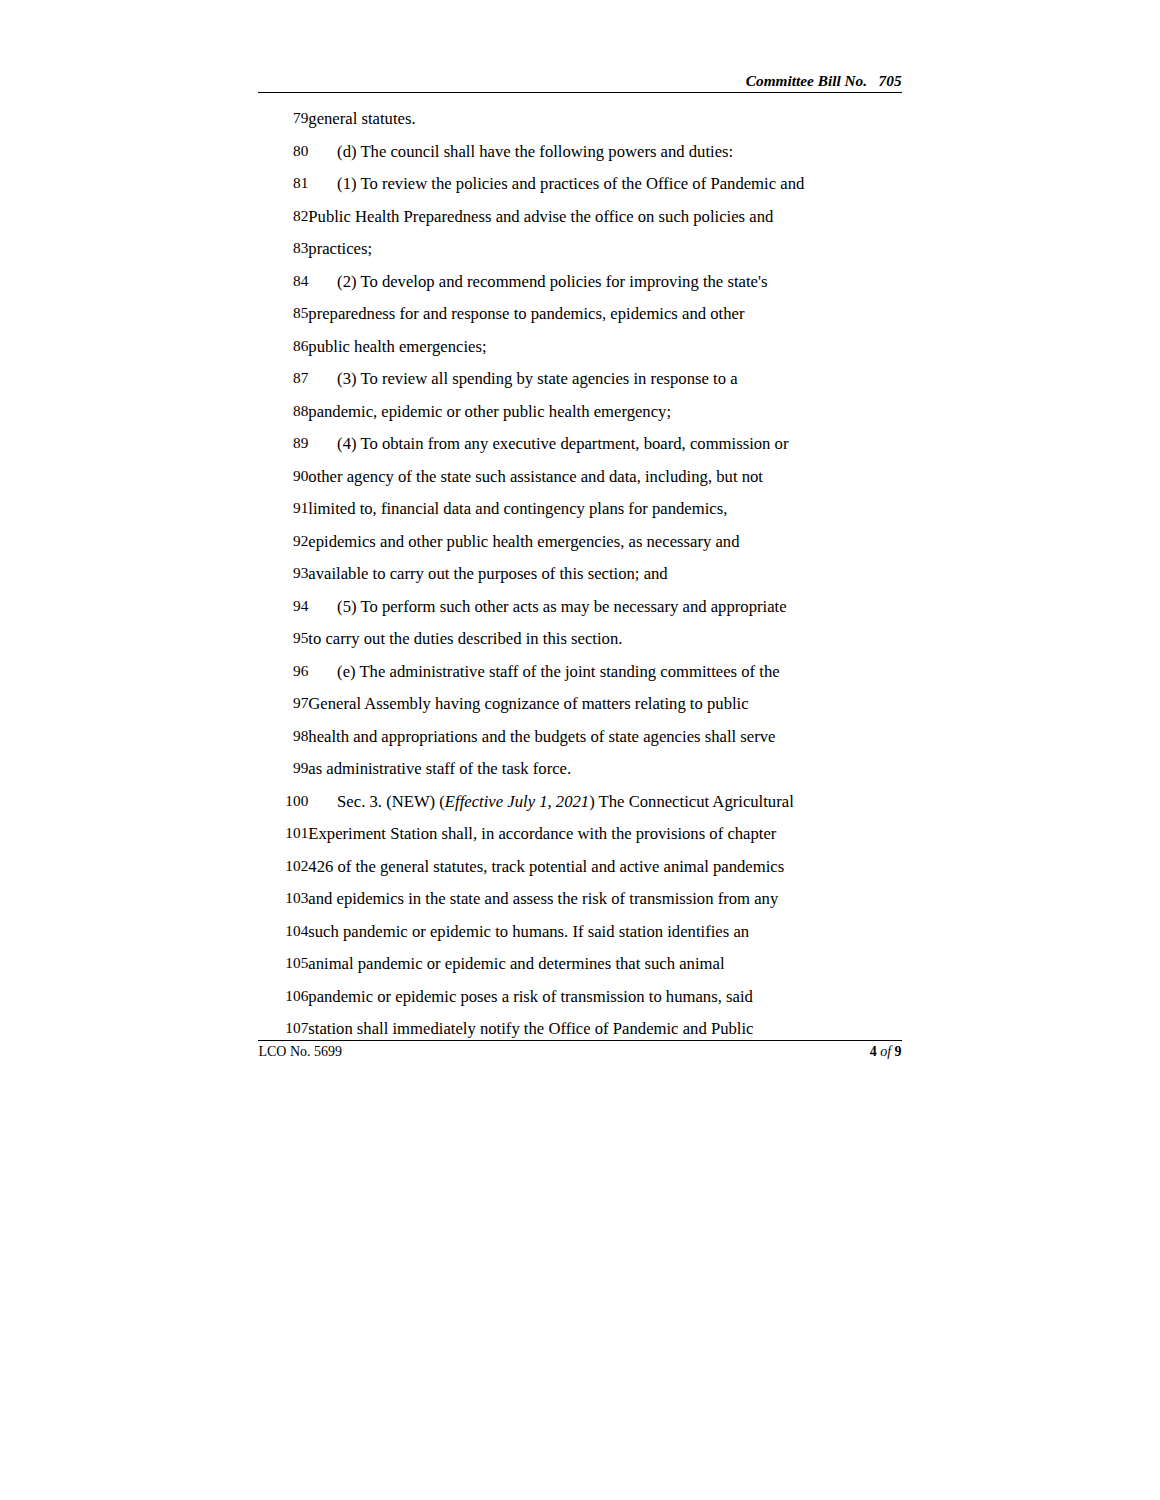Committee Bill No. 705
| 79 | general statutes. |
| 80 | (d) The council shall have the following powers and duties: |
| 81 | (1) To review the policies and practices of the Office of Pandemic and |
| 82 | Public Health Preparedness and advise the office on such policies and |
| 83 | practices; |
| 84 | (2) To develop and recommend policies for improving the state's |
| 85 | preparedness for and response to pandemics, epidemics and other |
| 86 | public health emergencies; |
| 87 | (3) To review all spending by state agencies in response to a |
| 88 | pandemic, epidemic or other public health emergency; |
| 89 | (4) To obtain from any executive department, board, commission or |
| 90 | other agency of the state such assistance and data, including, but not |
| 91 | limited to, financial data and contingency plans for pandemics, |
| 92 | epidemics and other public health emergencies, as necessary and |
| 93 | available to carry out the purposes of this section; and |
| 94 | (5) To perform such other acts as may be necessary and appropriate |
| 95 | to carry out the duties described in this section. |
| 96 | (e) The administrative staff of the joint standing committees of the |
| 97 | General Assembly having cognizance of matters relating to public |
| 98 | health and appropriations and the budgets of state agencies shall serve |
| 99 | as administrative staff of the task force. |
| 100 | Sec. 3. (NEW) ( Effective July 1, 2021 ) The Connecticut Agricultural |
| 101 | Experiment Station shall, in accordance with the provisions of chapter |
| 102 | 426 of the general statutes, track potential and active animal pandemics |
| 103 | and epidemics in the state and assess the risk of transmission from any |
| 104 | such pandemic or epidemic to humans. If said station identifies an |
| 105 | animal pandemic or epidemic and determines that such animal |
| 106 | pandemic or epidemic poses a risk of transmission to humans, said |
| 107 | station shall immediately notify the Office of Pandemic and Public |
LCO No. 5699
4 of 9